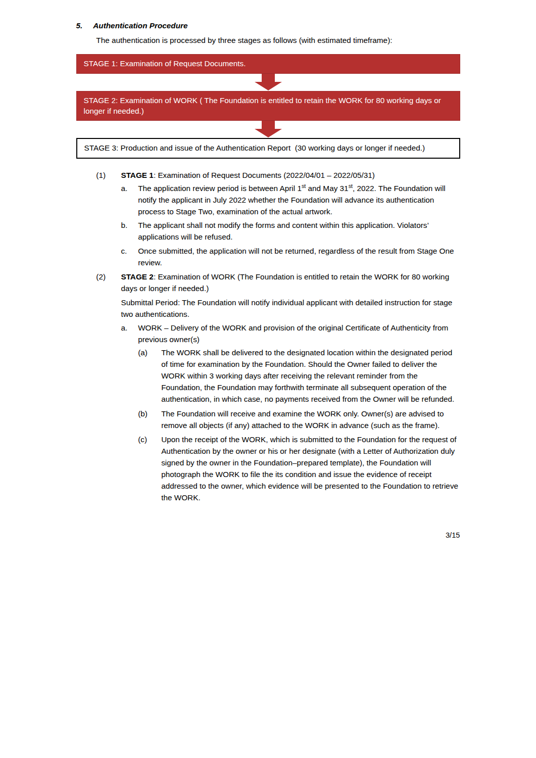5.
Authentication Procedure
The authentication is processed by three stages as follows (with estimated timeframe):
STAGE 1: Examination of Request Documents.
STAGE 2: Examination of WORK ( The Foundation is entitled to retain the WORK for 80 working days or longer if needed.)
STAGE 3: Production and issue of the Authentication Report (30 working days or longer if needed.)
(1) STAGE 1: Examination of Request Documents (2022/04/01 – 2022/05/31)
a. The application review period is between April 1st and May 31st, 2022. The Foundation will notify the applicant in July 2022 whether the Foundation will advance its authentication process to Stage Two, examination of the actual artwork.
b. The applicant shall not modify the forms and content within this application. Violators’ applications will be refused.
c. Once submitted, the application will not be returned, regardless of the result from Stage One review.
(2) STAGE 2: Examination of WORK (The Foundation is entitled to retain the WORK for 80 working days or longer if needed.)
Submittal Period: The Foundation will notify individual applicant with detailed instruction for stage two authentications.
a. WORK – Delivery of the WORK and provision of the original Certificate of Authenticity from previous owner(s)
(a) The WORK shall be delivered to the designated location within the designated period of time for examination by the Foundation. Should the Owner failed to deliver the WORK within 3 working days after receiving the relevant reminder from the Foundation, the Foundation may forthwith terminate all subsequent operation of the authentication, in which case, no payments received from the Owner will be refunded.
(b) The Foundation will receive and examine the WORK only. Owner(s) are advised to remove all objects (if any) attached to the WORK in advance (such as the frame).
(c) Upon the receipt of the WORK, which is submitted to the Foundation for the request of Authentication by the owner or his or her designate (with a Letter of Authorization duly signed by the owner in the Foundation–prepared template), the Foundation will photograph the WORK to file the its condition and issue the evidence of receipt addressed to the owner, which evidence will be presented to the Foundation to retrieve the WORK.
3/15